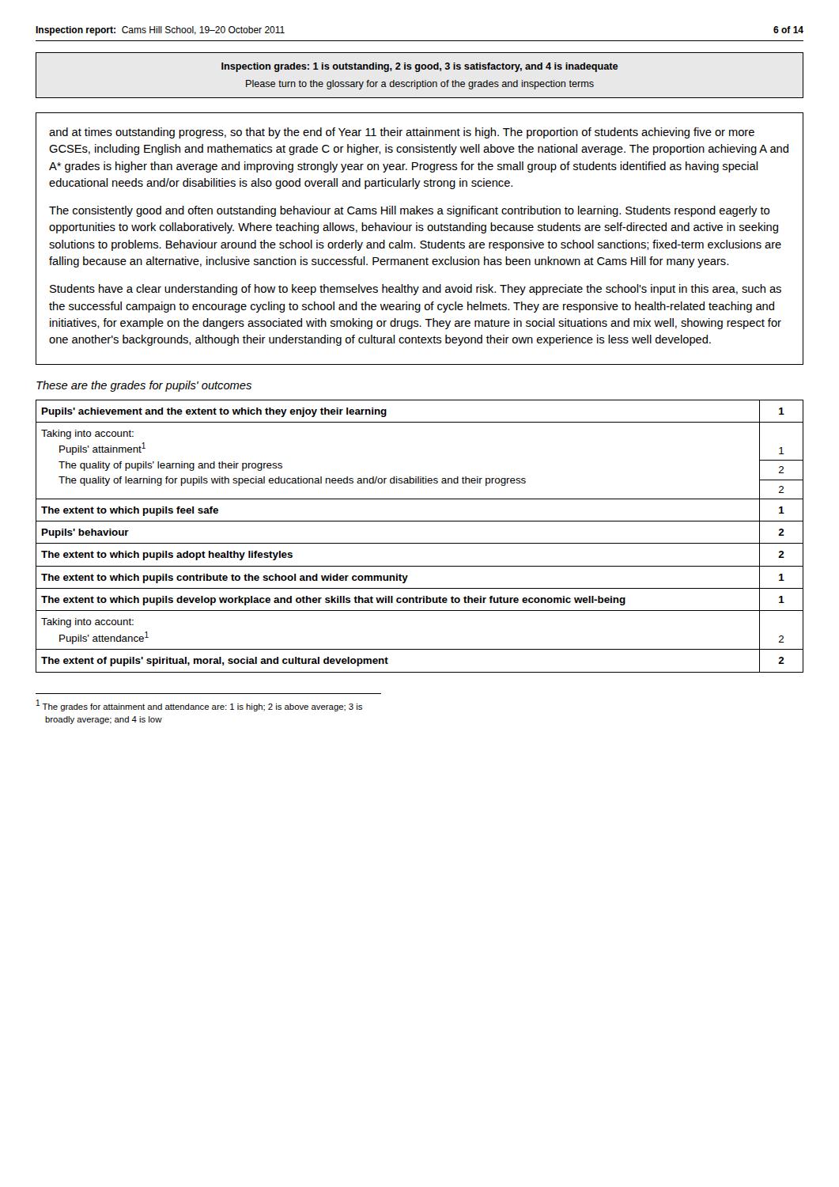Inspection report: Cams Hill School, 19–20 October 2011
6 of 14
Inspection grades: 1 is outstanding, 2 is good, 3 is satisfactory, and 4 is inadequate
Please turn to the glossary for a description of the grades and inspection terms
and at times outstanding progress, so that by the end of Year 11 their attainment is high. The proportion of students achieving five or more GCSEs, including English and mathematics at grade C or higher, is consistently well above the national average. The proportion achieving A and A* grades is higher than average and improving strongly year on year. Progress for the small group of students identified as having special educational needs and/or disabilities is also good overall and particularly strong in science.
The consistently good and often outstanding behaviour at Cams Hill makes a significant contribution to learning. Students respond eagerly to opportunities to work collaboratively. Where teaching allows, behaviour is outstanding because students are self-directed and active in seeking solutions to problems. Behaviour around the school is orderly and calm. Students are responsive to school sanctions; fixed-term exclusions are falling because an alternative, inclusive sanction is successful. Permanent exclusion has been unknown at Cams Hill for many years.
Students have a clear understanding of how to keep themselves healthy and avoid risk. They appreciate the school's input in this area, such as the successful campaign to encourage cycling to school and the wearing of cycle helmets. They are responsive to health-related teaching and initiatives, for example on the dangers associated with smoking or drugs. They are mature in social situations and mix well, showing respect for one another's backgrounds, although their understanding of cultural contexts beyond their own experience is less well developed.
These are the grades for pupils' outcomes
| Pupils' achievement and the extent to which they enjoy their learning | 1 |
| Taking into account: Pupils' attainment 1 The quality of pupils' learning and their progress The quality of learning for pupils with special educational needs and/or disabilities and their progress | / 1 / / 2 / / 2 / |
| The extent to which pupils feel safe | 1 |
| Pupils' behaviour | 2 |
| The extent to which pupils adopt healthy lifestyles | 2 |
| The extent to which pupils contribute to the school and wider community | 1 |
| The extent to which pupils develop workplace and other skills that will contribute to their future economic well-being | 1 |
| Taking into account: Pupils' attendance 1 | / 2 / |
| The extent of pupils' spiritual, moral, social and cultural development | 2 |
1 The grades for attainment and attendance are: 1 is high; 2 is above average; 3 is broadly average; and 4 is low